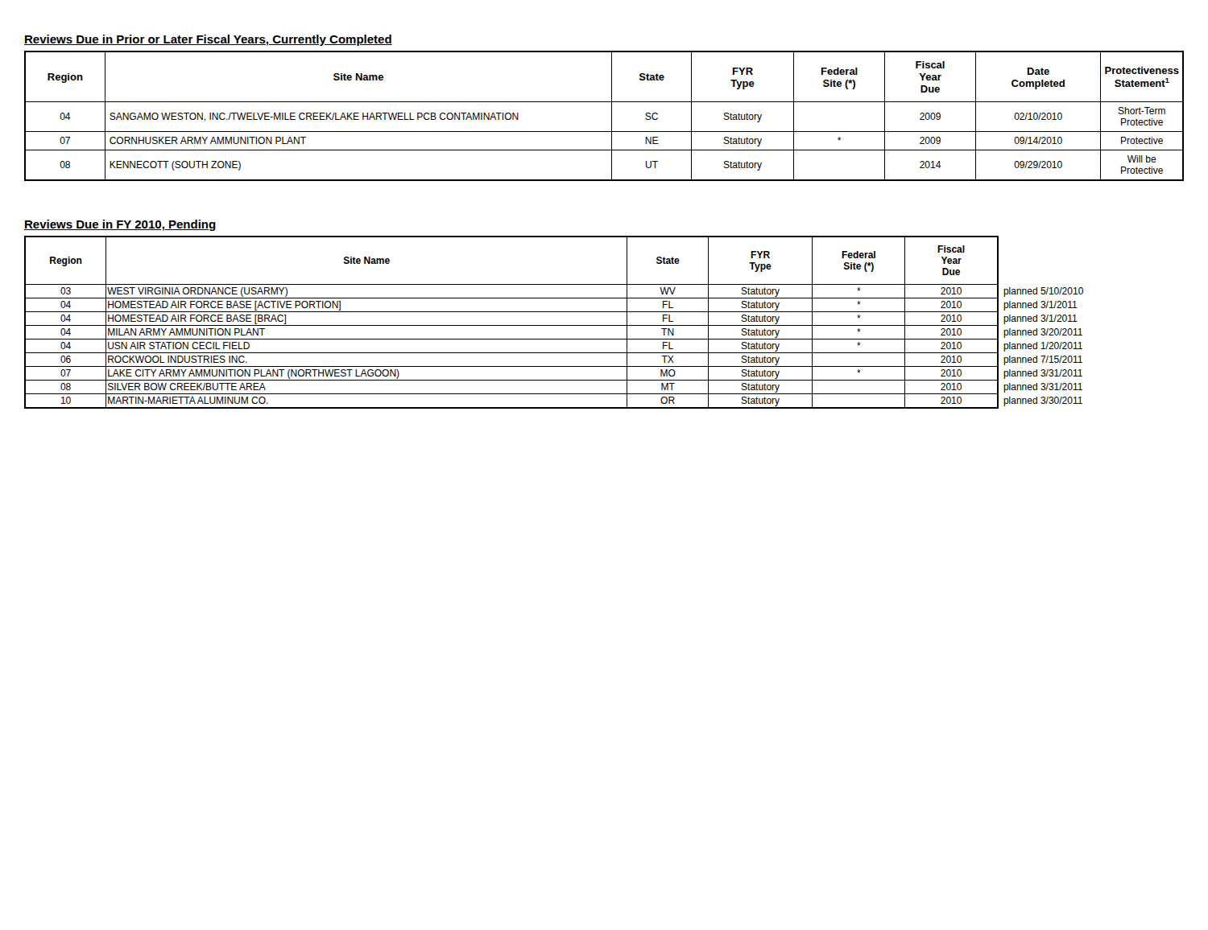Reviews Due in Prior or Later Fiscal Years, Currently Completed
| Region | Site Name | State | FYR Type | Federal Site (*) | Fiscal Year Due | Date Completed | Protectiveness Statement 1 |
| --- | --- | --- | --- | --- | --- | --- | --- |
| 04 | SANGAMO WESTON, INC./TWELVE-MILE CREEK/LAKE HARTWELL PCB CONTAMINATION | SC | Statutory | | 2009 | 02/10/2010 | Short-Term Protective |
| 07 | CORNHUSKER ARMY AMMUNITION PLANT | NE | Statutory | * | 2009 | 09/14/2010 | Protective |
| 08 | KENNECOTT (SOUTH ZONE) | UT | Statutory | | 2014 | 09/29/2010 | Will be Protective |
Reviews Due in FY 2010, Pending
| Region | Site Name | State | FYR Type | Federal Site (*) | Fiscal Year Due | |
| --- | --- | --- | --- | --- | --- | --- |
| 03 | WEST VIRGINIA ORDNANCE (USARMY) | WV | Statutory | * | 2010 | planned 5/10/2010 |
| 04 | HOMESTEAD AIR FORCE BASE [ACTIVE PORTION] | FL | Statutory | * | 2010 | planned 3/1/2011 |
| 04 | HOMESTEAD AIR FORCE BASE [BRAC] | FL | Statutory | * | 2010 | planned 3/1/2011 |
| 04 | MILAN ARMY AMMUNITION PLANT | TN | Statutory | * | 2010 | planned 3/20/2011 |
| 04 | USN AIR STATION CECIL FIELD | FL | Statutory | * | 2010 | planned 1/20/2011 |
| 06 | ROCKWOOL INDUSTRIES INC. | TX | Statutory | | 2010 | planned 7/15/2011 |
| 07 | LAKE CITY ARMY AMMUNITION PLANT (NORTHWEST LAGOON) | MO | Statutory | * | 2010 | planned 3/31/2011 |
| 08 | SILVER BOW CREEK/BUTTE AREA | MT | Statutory | | 2010 | planned 3/31/2011 |
| 10 | MARTIN-MARIETTA ALUMINUM CO. | OR | Statutory | | 2010 | planned 3/30/2011 |